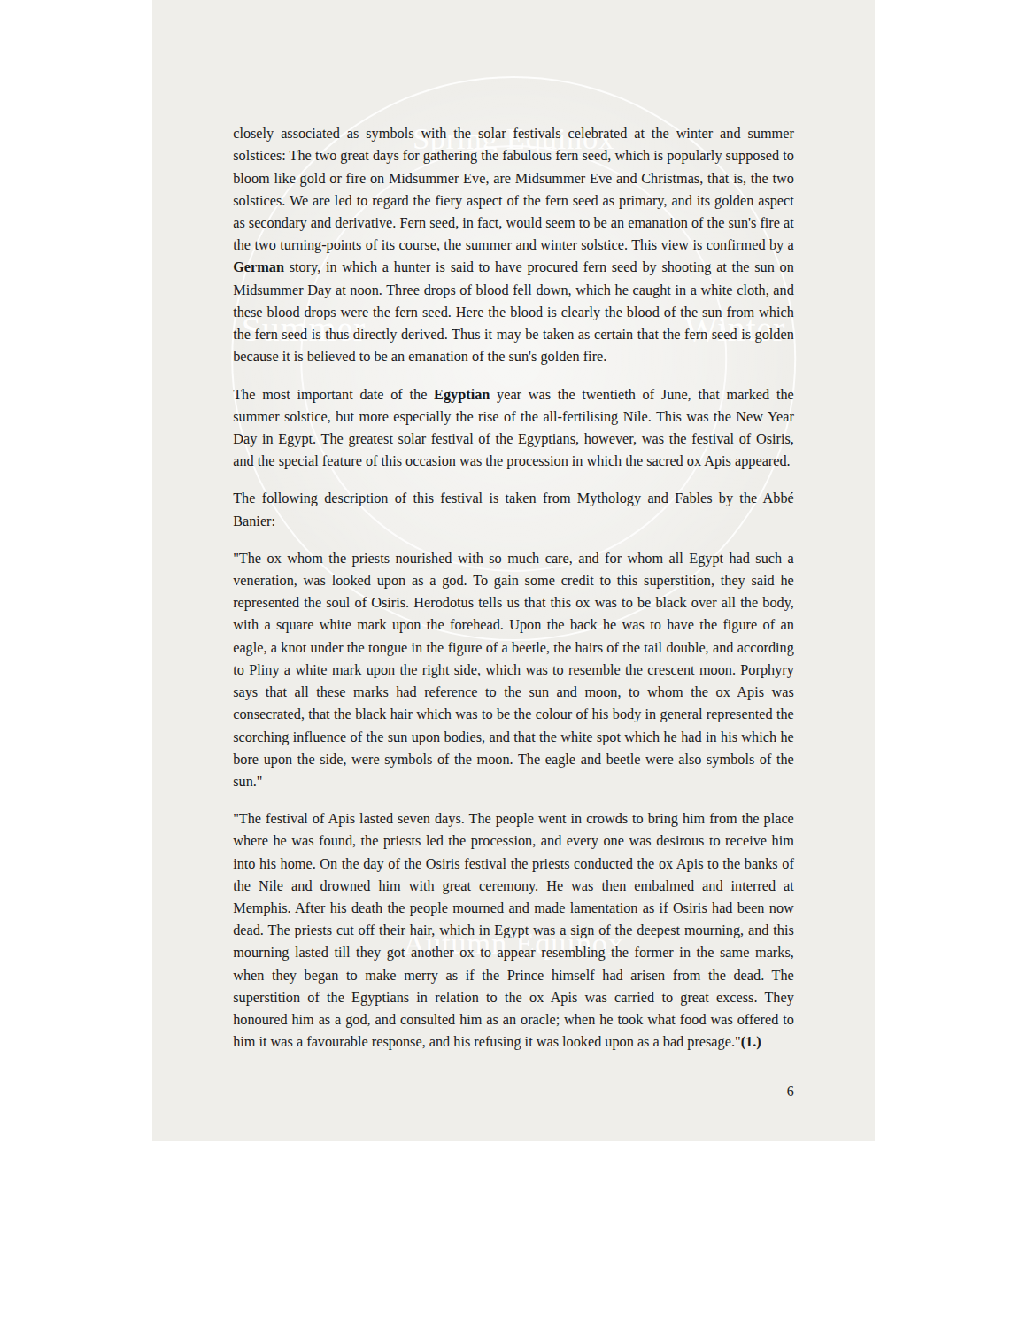Spring Equinox
Summer
Winter
Autumn Equinox
closely associated as symbols with the solar festivals celebrated at the winter and summer solstices: The two great days for gathering the fabulous fern seed, which is popularly supposed to bloom like gold or fire on Midsummer Eve, are Midsummer Eve and Christmas, that is, the two solstices. We are led to regard the fiery aspect of the fern seed as primary, and its golden aspect as secondary and derivative. Fern seed, in fact, would seem to be an emanation of the sun's fire at the two turning-points of its course, the summer and winter solstice. This view is confirmed by a German story, in which a hunter is said to have procured fern seed by shooting at the sun on Midsummer Day at noon. Three drops of blood fell down, which he caught in a white cloth, and these blood drops were the fern seed. Here the blood is clearly the blood of the sun from which the fern seed is thus directly derived. Thus it may be taken as certain that the fern seed is golden because it is believed to be an emanation of the sun's golden fire.
The most important date of the Egyptian year was the twentieth of June, that marked the summer solstice, but more especially the rise of the all-fertilising Nile. This was the New Year Day in Egypt. The greatest solar festival of the Egyptians, however, was the festival of Osiris, and the special feature of this occasion was the procession in which the sacred ox Apis appeared.
The following description of this festival is taken from Mythology and Fables by the Abbé Banier:
"The ox whom the priests nourished with so much care, and for whom all Egypt had such a veneration, was looked upon as a god. To gain some credit to this superstition, they said he represented the soul of Osiris. Herodotus tells us that this ox was to be black over all the body, with a square white mark upon the forehead. Upon the back he was to have the figure of an eagle, a knot under the tongue in the figure of a beetle, the hairs of the tail double, and according to Pliny a white mark upon the right side, which was to resemble the crescent moon. Porphyry says that all these marks had reference to the sun and moon, to whom the ox Apis was consecrated, that the black hair which was to be the colour of his body in general represented the scorching influence of the sun upon bodies, and that the white spot which he had in his which he bore upon the side, were symbols of the moon. The eagle and beetle were also symbols of the sun."
"The festival of Apis lasted seven days. The people went in crowds to bring him from the place where he was found, the priests led the procession, and every one was desirous to receive him into his home. On the day of the Osiris festival the priests conducted the ox Apis to the banks of the Nile and drowned him with great ceremony. He was then embalmed and interred at Memphis. After his death the people mourned and made lamentation as if Osiris had been now dead. The priests cut off their hair, which in Egypt was a sign of the deepest mourning, and this mourning lasted till they got another ox to appear resembling the former in the same marks, when they began to make merry as if the Prince himself had arisen from the dead. The superstition of the Egyptians in relation to the ox Apis was carried to great excess. They honoured him as a god, and consulted him as an oracle; when he took what food was offered to him it was a favourable response, and his refusing it was looked upon as a bad presage."(1.)
6